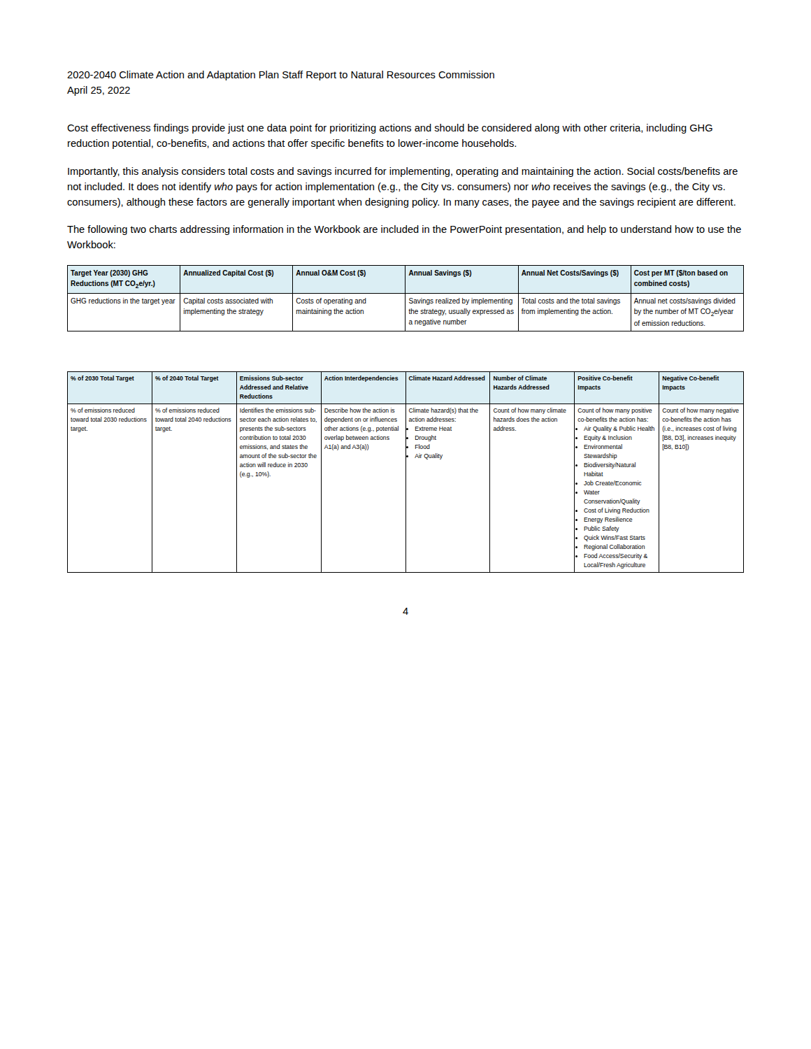2020-2040 Climate Action and Adaptation Plan Staff Report to Natural Resources Commission
April 25, 2022
Cost effectiveness findings provide just one data point for prioritizing actions and should be considered along with other criteria, including GHG reduction potential, co-benefits, and actions that offer specific benefits to lower-income households.
Importantly, this analysis considers total costs and savings incurred for implementing, operating and maintaining the action. Social costs/benefits are not included. It does not identify who pays for action implementation (e.g., the City vs. consumers) nor who receives the savings (e.g., the City vs. consumers), although these factors are generally important when designing policy. In many cases, the payee and the savings recipient are different.
The following two charts addressing information in the Workbook are included in the PowerPoint presentation, and help to understand how to use the Workbook:
| Target Year (2030) GHG Reductions (MT CO 2 e/yr.) | Annualized Capital Cost ($) | Annual O&M Cost ($) | Annual Savings ($) | Annual Net Costs/Savings ($) | Cost per MT ($/ton based on combined costs) |
| --- | --- | --- | --- | --- | --- |
| GHG reductions in the target year | Capital costs associated with implementing the strategy | Costs of operating and maintaining the action | Savings realized by implementing the strategy, usually expressed as a negative number | Total costs and the total savings from implementing the action. | Annual net costs/savings divided by the number of MT CO 2 e/year of emission reductions. |
| % of 2030 Total Target | % of 2040 Total Target | Emissions Sub-sector Addressed and Relative Reductions | Action Interdependencies | Climate Hazard Addressed | Number of Climate Hazards Addressed | Positive Co-benefit Impacts | Negative Co-benefit Impacts |
| --- | --- | --- | --- | --- | --- | --- | --- |
| % of emissions reduced toward total 2030 reductions target. | % of emissions reduced toward total 2040 reductions target. | Identifies the emissions sub-sector each action relates to, presents the sub-sectors contribution to total 2030 emissions, and states the amount of the sub-sector the action will reduce in 2030 (e.g., 10%). | Describe how the action is dependent on or influences other actions (e.g., potential overlap between actions A1(a) and A3(a)) | Climate hazard(s) that the action addresses: Extreme Heat Drought Flood Air Quality | Count of how many climate hazards does the action address. | Count of how many positive co-benefits the action has: Air Quality & Public Health Equity & Inclusion Environmental Stewardship Biodiversity/Natural Habitat Job Create/Economic Water Conservation/Quality Cost of Living Reduction Energy Resilience Public Safety Quick Wins/Fast Starts Regional Collaboration Food Access/Security & Local/Fresh Agriculture | Count of how many negative co-benefits the action has (i.e., increases cost of living [B8, D3], increases inequity [B8, B10]) |
4